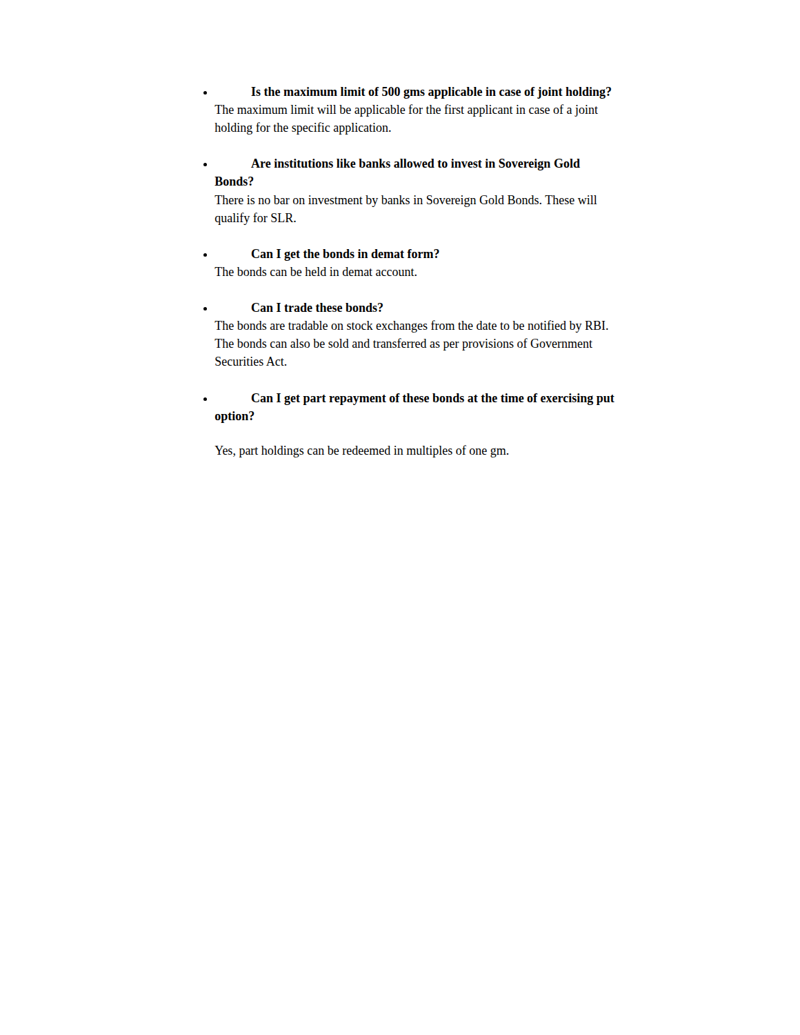Is the maximum limit of 500 gms applicable in case of joint holding? The maximum limit will be applicable for the first applicant in case of a joint holding for the specific application.
Are institutions like banks allowed to invest in Sovereign Gold Bonds? There is no bar on investment by banks in Sovereign Gold Bonds. These will qualify for SLR.
Can I get the bonds in demat form? The bonds can be held in demat account.
Can I trade these bonds? The bonds are tradable on stock exchanges from the date to be notified by RBI. The bonds can also be sold and transferred as per provisions of Government Securities Act.
Can I get part repayment of these bonds at the time of exercising put option? Yes, part holdings can be redeemed in multiples of one gm.